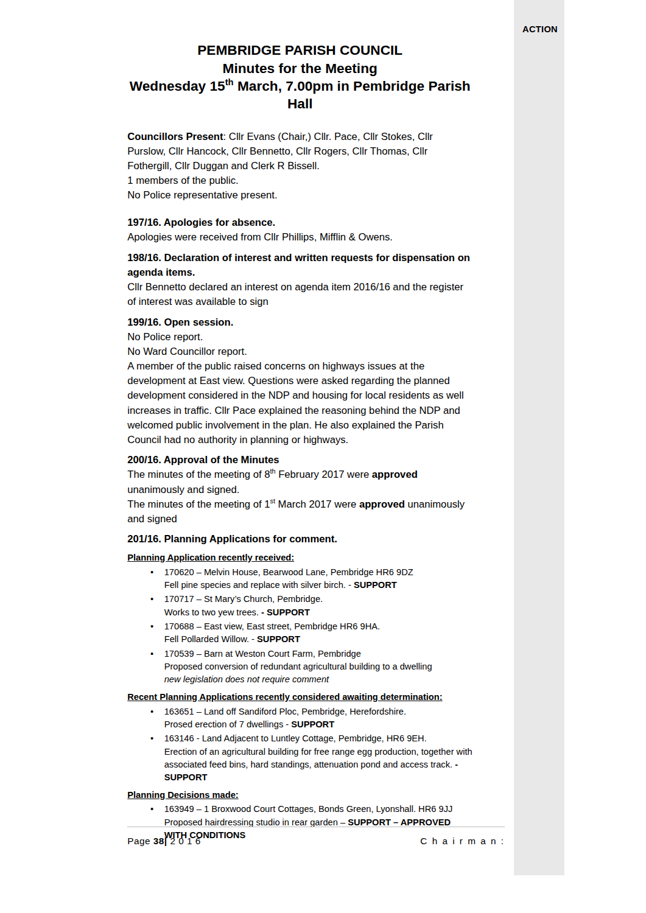ACTION
PEMBRIDGE PARISH COUNCIL Minutes for the Meeting Wednesday 15th March, 7.00pm in Pembridge Parish Hall
Councillors Present: Cllr Evans (Chair,) Cllr. Pace, Cllr Stokes, Cllr Purslow, Cllr Hancock, Cllr Bennetto, Cllr Rogers, Cllr Thomas, Cllr Fothergill, Cllr Duggan and Clerk R Bissell.
1 members of the public.
No Police representative present.
197/16. Apologies for absence.
Apologies were received from Cllr Phillips, Mifflin & Owens.
198/16. Declaration of interest and written requests for dispensation on agenda items.
Cllr Bennetto declared an interest on agenda item 2016/16 and the register of interest was available to sign
199/16. Open session.
No Police report.
No Ward Councillor report.
A member of the public raised concerns on highways issues at the development at East view. Questions were asked regarding the planned development considered in the NDP and housing for local residents as well increases in traffic. Cllr Pace explained the reasoning behind the NDP and welcomed public involvement in the plan. He also explained the Parish Council had no authority in planning or highways.
200/16. Approval of the Minutes
The minutes of the meeting of 8th February 2017 were approved unanimously and signed.
The minutes of the meeting of 1st March 2017 were approved unanimously and signed
201/16. Planning Applications for comment.
Planning Application recently received:
170620 – Melvin House, Bearwood Lane, Pembridge HR6 9DZ Fell pine species and replace with silver birch. - SUPPORT
170717 – St Mary’s Church, Pembridge. Works to two yew trees. - SUPPORT
170688 – East view, East street, Pembridge HR6 9HA. Fell Pollarded Willow. - SUPPORT
170539 – Barn at Weston Court Farm, Pembridge Proposed conversion of redundant agricultural building to a dwelling new legislation does not require comment
Recent Planning Applications recently considered awaiting determination:
163651 – Land off Sandiford Ploc, Pembridge, Herefordshire. Prosed erection of 7 dwellings - SUPPORT
163146 - Land Adjacent to Luntley Cottage, Pembridge, HR6 9EH. Erection of an agricultural building for free range egg production, together with associated feed bins, hard standings, attenuation pond and access track. - SUPPORT
Planning Decisions made:
163949 – 1 Broxwood Court Cottages, Bonds Green, Lyonshall. HR6 9JJ Proposed hairdressing studio in rear garden – SUPPORT – APPROVED WITH CONDITIONS
Page 38| 2 0 1 6
C h a i r m a n :